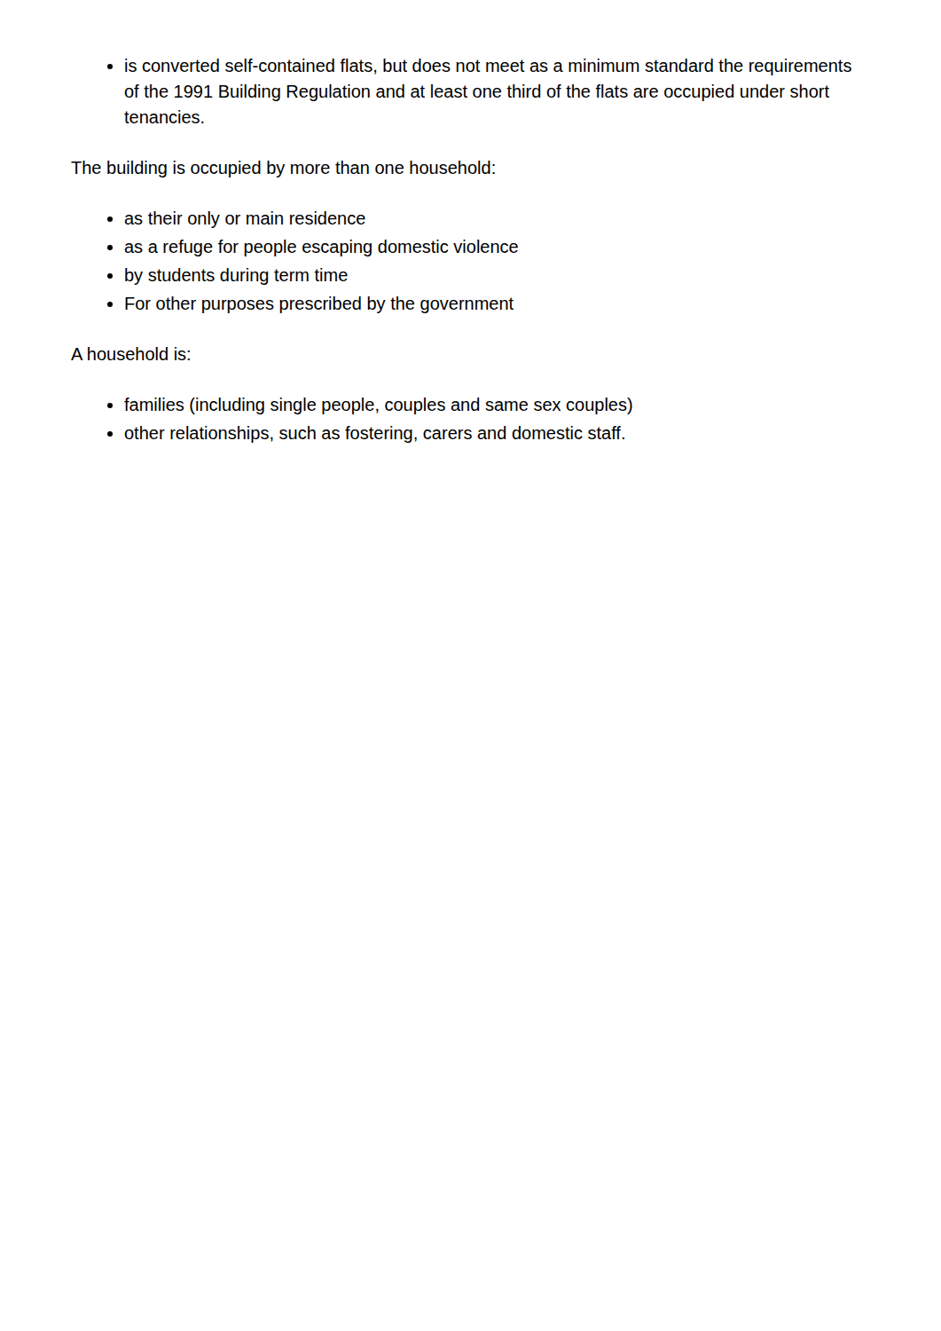is converted self-contained flats, but does not meet as a minimum standard the requirements of the 1991 Building Regulation and at least one third of the flats are occupied under short tenancies.
The building is occupied by more than one household:
as their only or main residence
as a refuge for people escaping domestic violence
by students during term time
For other purposes prescribed by the government
A household is:
families (including single people, couples and same sex couples)
other relationships, such as fostering, carers and domestic staff.